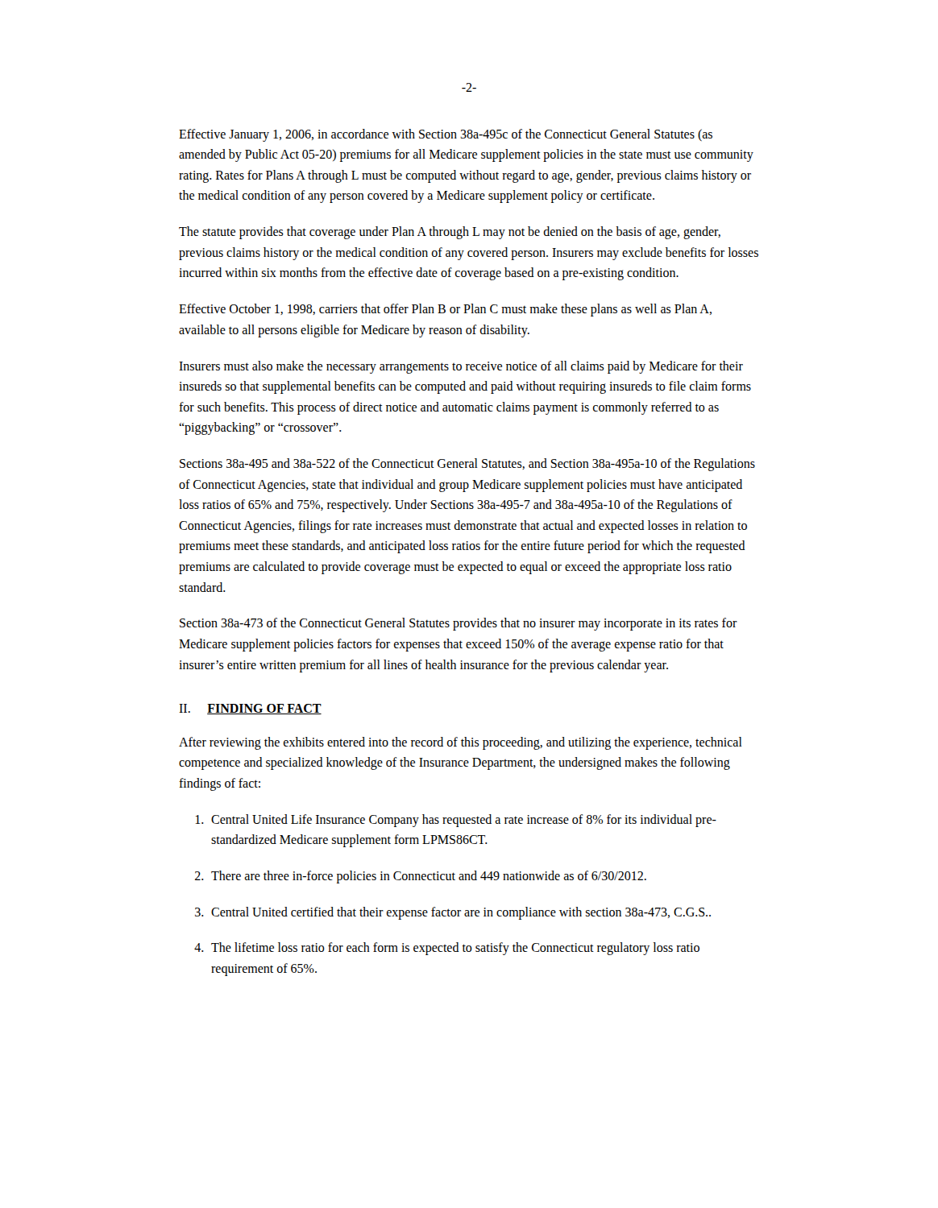-2-
Effective January 1, 2006, in accordance with Section 38a-495c of the Connecticut General Statutes (as amended by Public Act 05-20) premiums for all Medicare supplement policies in the state must use community rating. Rates for Plans A through L must be computed without regard to age, gender, previous claims history or the medical condition of any person covered by a Medicare supplement policy or certificate.
The statute provides that coverage under Plan A through L may not be denied on the basis of age, gender, previous claims history or the medical condition of any covered person. Insurers may exclude benefits for losses incurred within six months from the effective date of coverage based on a pre-existing condition.
Effective October 1, 1998, carriers that offer Plan B or Plan C must make these plans as well as Plan A, available to all persons eligible for Medicare by reason of disability.
Insurers must also make the necessary arrangements to receive notice of all claims paid by Medicare for their insureds so that supplemental benefits can be computed and paid without requiring insureds to file claim forms for such benefits. This process of direct notice and automatic claims payment is commonly referred to as “piggybacking” or “crossover”.
Sections 38a-495 and 38a-522 of the Connecticut General Statutes, and Section 38a-495a-10 of the Regulations of Connecticut Agencies, state that individual and group Medicare supplement policies must have anticipated loss ratios of 65% and 75%, respectively. Under Sections 38a-495-7 and 38a-495a-10 of the Regulations of Connecticut Agencies, filings for rate increases must demonstrate that actual and expected losses in relation to premiums meet these standards, and anticipated loss ratios for the entire future period for which the requested premiums are calculated to provide coverage must be expected to equal or exceed the appropriate loss ratio standard.
Section 38a-473 of the Connecticut General Statutes provides that no insurer may incorporate in its rates for Medicare supplement policies factors for expenses that exceed 150% of the average expense ratio for that insurer’s entire written premium for all lines of health insurance for the previous calendar year.
II. FINDING OF FACT
After reviewing the exhibits entered into the record of this proceeding, and utilizing the experience, technical competence and specialized knowledge of the Insurance Department, the undersigned makes the following findings of fact:
Central United Life Insurance Company has requested a rate increase of 8% for its individual pre-standardized Medicare supplement form LPMS86CT.
There are three in-force policies in Connecticut and 449 nationwide as of 6/30/2012.
Central United certified that their expense factor are in compliance with section 38a-473, C.G.S..
The lifetime loss ratio for each form is expected to satisfy the Connecticut regulatory loss ratio requirement of 65%.